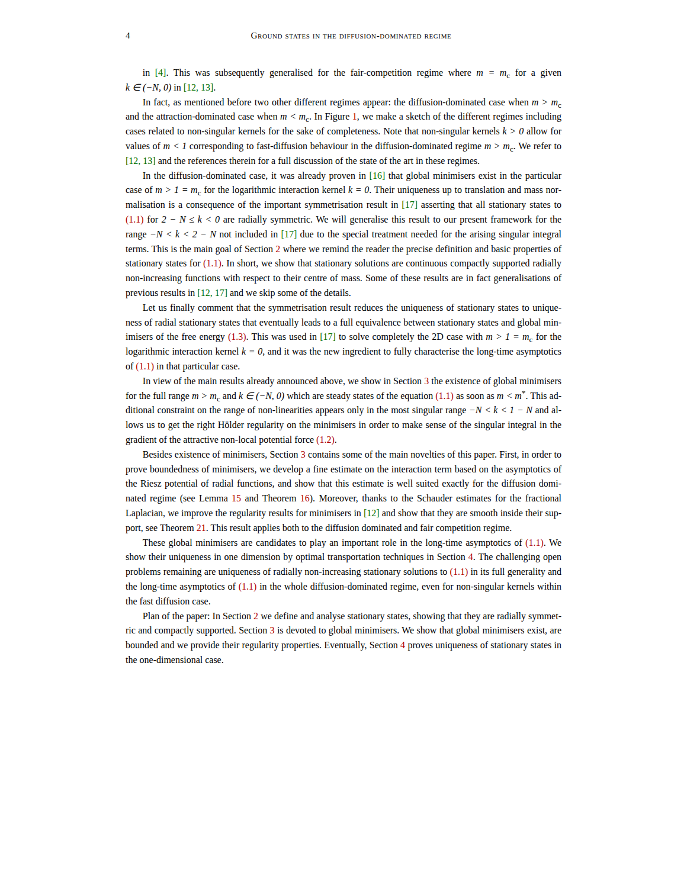4 Ground states in the diffusion-dominated regime
in [4]. This was subsequently generalised for the fair-competition regime where m = mc for a given k ∈ (−N, 0) in [12, 13].
In fact, as mentioned before two other different regimes appear: the diffusion-dominated case when m > mc and the attraction-dominated case when m < mc. In Figure 1, we make a sketch of the different regimes including cases related to non-singular kernels for the sake of completeness. Note that non-singular kernels k > 0 allow for values of m < 1 corresponding to fast-diffusion behaviour in the diffusion-dominated regime m > mc. We refer to [12, 13] and the references therein for a full discussion of the state of the art in these regimes.
In the diffusion-dominated case, it was already proven in [16] that global minimisers exist in the particular case of m > 1 = mc for the logarithmic interaction kernel k = 0. Their uniqueness up to translation and mass normalisation is a consequence of the important symmetrisation result in [17] asserting that all stationary states to (1.1) for 2 − N ≤ k < 0 are radially symmetric. We will generalise this result to our present framework for the range −N < k < 2 − N not included in [17] due to the special treatment needed for the arising singular integral terms. This is the main goal of Section 2 where we remind the reader the precise definition and basic properties of stationary states for (1.1). In short, we show that stationary solutions are continuous compactly supported radially non-increasing functions with respect to their centre of mass. Some of these results are in fact generalisations of previous results in [12, 17] and we skip some of the details.
Let us finally comment that the symmetrisation result reduces the uniqueness of stationary states to uniqueness of radial stationary states that eventually leads to a full equivalence between stationary states and global minimisers of the free energy (1.3). This was used in [17] to solve completely the 2D case with m > 1 = mc for the logarithmic interaction kernel k = 0, and it was the new ingredient to fully characterise the long-time asymptotics of (1.1) in that particular case.
In view of the main results already announced above, we show in Section 3 the existence of global minimisers for the full range m > mc and k ∈ (−N, 0) which are steady states of the equation (1.1) as soon as m < m*. This additional constraint on the range of non-linearities appears only in the most singular range −N < k < 1 − N and allows us to get the right Hölder regularity on the minimisers in order to make sense of the singular integral in the gradient of the attractive non-local potential force (1.2).
Besides existence of minimisers, Section 3 contains some of the main novelties of this paper. First, in order to prove boundedness of minimisers, we develop a fine estimate on the interaction term based on the asymptotics of the Riesz potential of radial functions, and show that this estimate is well suited exactly for the diffusion dominated regime (see Lemma 15 and Theorem 16). Moreover, thanks to the Schauder estimates for the fractional Laplacian, we improve the regularity results for minimisers in [12] and show that they are smooth inside their support, see Theorem 21. This result applies both to the diffusion dominated and fair competition regime.
These global minimisers are candidates to play an important role in the long-time asymptotics of (1.1). We show their uniqueness in one dimension by optimal transportation techniques in Section 4. The challenging open problems remaining are uniqueness of radially non-increasing stationary solutions to (1.1) in its full generality and the long-time asymptotics of (1.1) in the whole diffusion-dominated regime, even for non-singular kernels within the fast diffusion case.
Plan of the paper: In Section 2 we define and analyse stationary states, showing that they are radially symmetric and compactly supported. Section 3 is devoted to global minimisers. We show that global minimisers exist, are bounded and we provide their regularity properties. Eventually, Section 4 proves uniqueness of stationary states in the one-dimensional case.